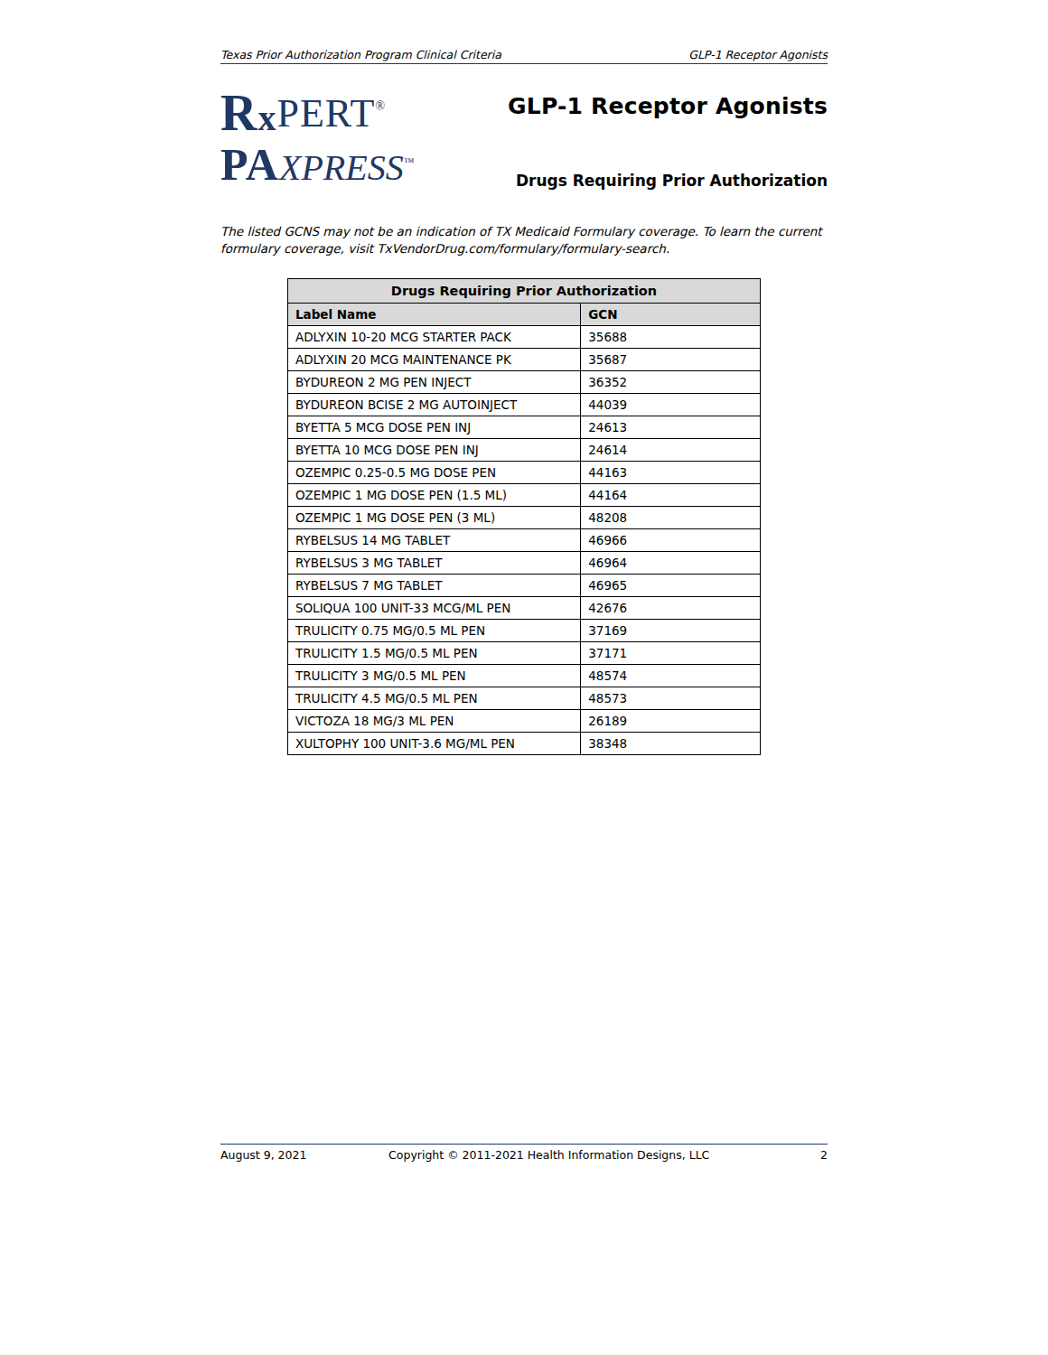Texas Prior Authorization Program Clinical Criteria
GLP-1 Receptor Agonists
Rx PERT®
PA XPRESS™
GLP-1 Receptor Agonists
Drugs Requiring Prior Authorization
The listed GCNS may not be an indication of TX Medicaid Formulary coverage. To learn the current formulary coverage, visit TxVendorDrug.com/formulary/formulary-search.
| Drugs Requiring Prior Authorization |
| --- |
| Label Name | GCN |
| ADLYXIN 10-20 MCG STARTER PACK | 35688 |
| ADLYXIN 20 MCG MAINTENANCE PK | 35687 |
| BYDUREON 2 MG PEN INJECT | 36352 |
| BYDUREON BCISE 2 MG AUTOINJECT | 44039 |
| BYETTA 5 MCG DOSE PEN INJ | 24613 |
| BYETTA 10 MCG DOSE PEN INJ | 24614 |
| OZEMPIC 0.25-0.5 MG DOSE PEN | 44163 |
| OZEMPIC 1 MG DOSE PEN (1.5 ML) | 44164 |
| OZEMPIC 1 MG DOSE PEN (3 ML) | 48208 |
| RYBELSUS 14 MG TABLET | 46966 |
| RYBELSUS 3 MG TABLET | 46964 |
| RYBELSUS 7 MG TABLET | 46965 |
| SOLIQUA 100 UNIT-33 MCG/ML PEN | 42676 |
| TRULICITY 0.75 MG/0.5 ML PEN | 37169 |
| TRULICITY 1.5 MG/0.5 ML PEN | 37171 |
| TRULICITY 3 MG/0.5 ML PEN | 48574 |
| TRULICITY 4.5 MG/0.5 ML PEN | 48573 |
| VICTOZA 18 MG/3 ML PEN | 26189 |
| XULTOPHY 100 UNIT-3.6 MG/ML PEN | 38348 |
August 9, 2021
Copyright © 2011-2021 Health Information Designs, LLC
2